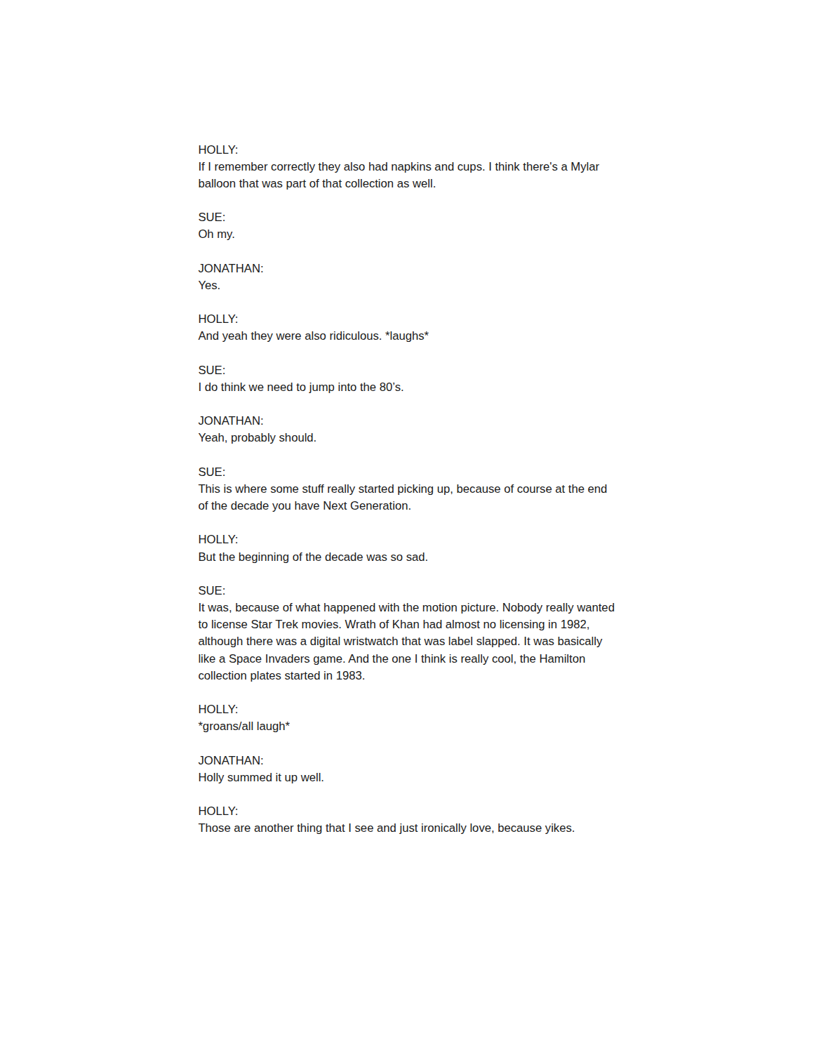HOLLY: If I remember correctly they also had napkins and cups. I think there's a Mylar balloon that was part of that collection as well.
SUE: Oh my.
JONATHAN: Yes.
HOLLY: And yeah they were also ridiculous. *laughs*
SUE: I do think we need to jump into the 80’s.
JONATHAN: Yeah, probably should.
SUE: This is where some stuff really started picking up, because of course at the end of the decade you have Next Generation.
HOLLY: But the beginning of the decade was so sad.
SUE: It was, because of what happened with the motion picture. Nobody really wanted to license Star Trek movies. Wrath of Khan had almost no licensing in 1982, although there was a digital wristwatch that was label slapped. It was basically like a Space Invaders game. And the one I think is really cool, the Hamilton collection plates started in 1983.
HOLLY:*groans/all laugh*
JONATHAN: Holly summed it up well.
HOLLY: Those are another thing that I see and just ironically love, because yikes.